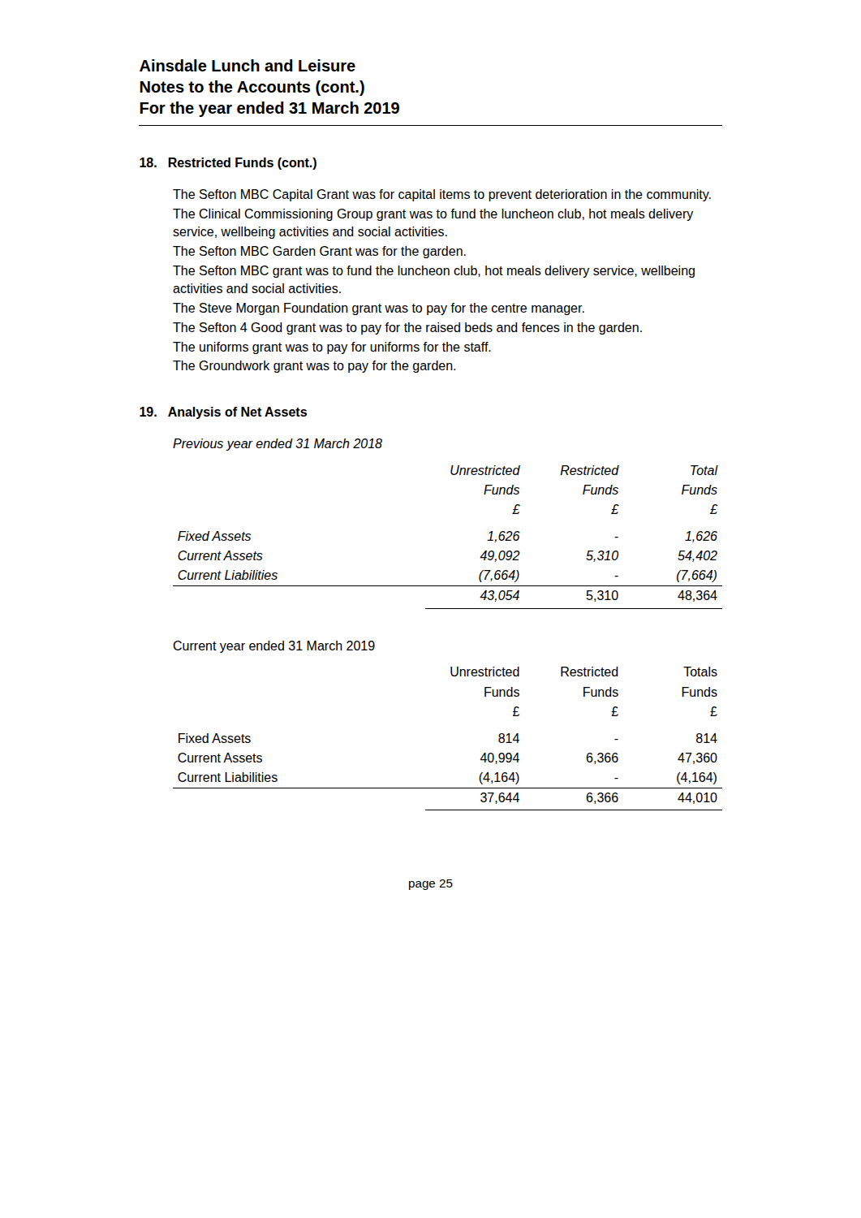Ainsdale Lunch and Leisure Notes to the Accounts (cont.) For the year ended 31 March 2019
18. Restricted Funds (cont.)
The Sefton MBC Capital Grant was for capital items to prevent deterioration in the community.
The Clinical Commissioning Group grant was to fund the luncheon club, hot meals delivery service, wellbeing activities and social activities.
The Sefton MBC Garden Grant was for the garden.
The Sefton MBC grant was to fund the luncheon club, hot meals delivery service, wellbeing activities and social activities.
The Steve Morgan Foundation grant was to pay for the centre manager.
The Sefton 4 Good grant was to pay for the raised beds and fences in the garden.
The uniforms grant was to pay for uniforms for the staff.
The Groundwork grant was to pay for the garden.
19. Analysis of Net Assets
Previous year ended 31 March 2018
| | Unrestricted | Restricted | Total |
| --- | --- | --- | --- |
| | Funds | Funds | Funds |
| | £ | £ | £ |
| Fixed Assets | 1,626 | - | 1,626 |
| Current Assets | 49,092 | 5,310 | 54,402 |
| Current Liabilities | (7,664) | - | (7,664) |
| | 43,054 | 5,310 | 48,364 |
Current year ended 31 March 2019
| | Unrestricted | Restricted | Totals |
| --- | --- | --- | --- |
| | Funds | Funds | Funds |
| | £ | £ | £ |
| Fixed Assets | 814 | - | 814 |
| Current Assets | 40,994 | 6,366 | 47,360 |
| Current Liabilities | (4,164) | - | (4,164) |
| | 37,644 | 6,366 | 44,010 |
page 25